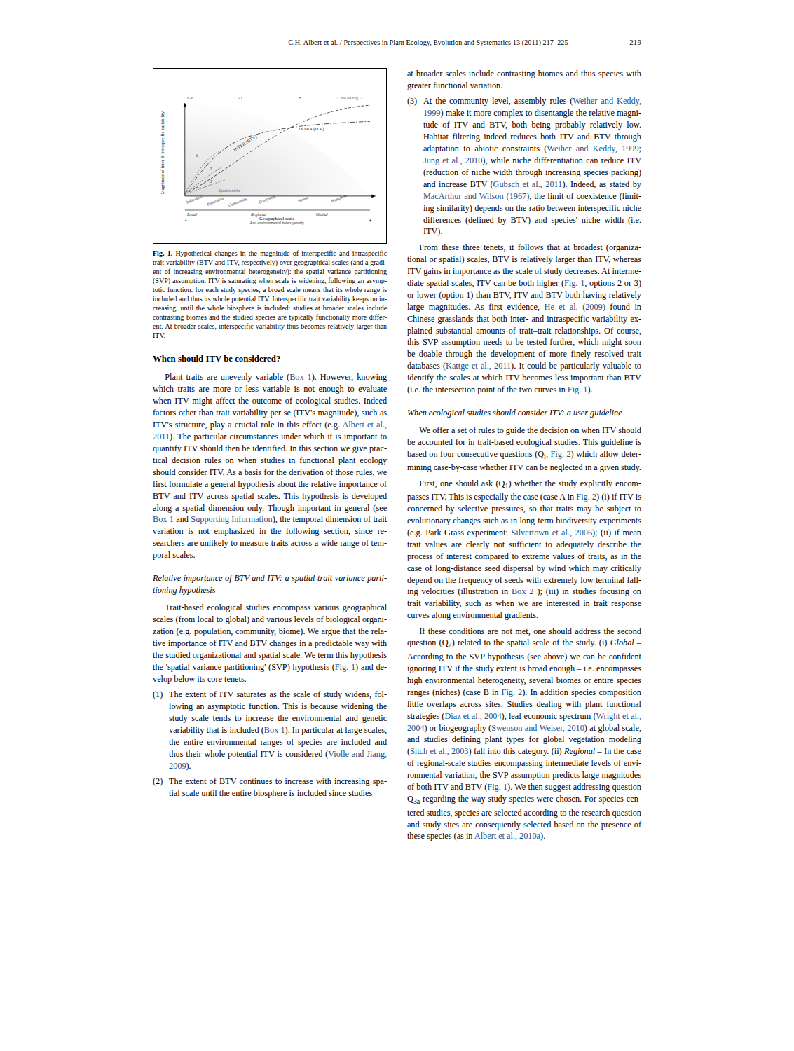C.H. Albert et al. / Perspectives in Plant Ecology, Evolution and Systematics 13 (2011) 217–225 219
E-F C-D B Case on Fig. 2 Magnitude of inter & intraspecific variability INTER (BTV) INTRA (ITV) 1 2 3 Species niche Individual Population Community Ecosystem Biome Biosphere Local Regional Global - + Geographical scale And environmental heterogeneity
Fig. 1. Hypothetical changes in the magnitude of interspecific and intraspecific trait variability (BTV and ITV, respectively) over geographical scales (and a gradient of increasing environmental heterogeneity): the spatial variance partitioning (SVP) assumption. ITV is saturating when scale is widening, following an asymptotic function: for each study species, a broad scale means that its whole range is included and thus its whole potential ITV. Interspecific trait variability keeps on increasing, until the whole biosphere is included: studies at broader scales include contrasting biomes and the studied species are typically functionally more different. At broader scales, interspecific variability thus becomes relatively larger than ITV.
When should ITV be considered?
Plant traits are unevenly variable (Box 1). However, knowing which traits are more or less variable is not enough to evaluate when ITV might affect the outcome of ecological studies. Indeed factors other than trait variability per se (ITV's magnitude), such as ITV's structure, play a crucial role in this effect (e.g. Albert et al., 2011). The particular circumstances under which it is important to quantify ITV should then be identified. In this section we give practical decision rules on when studies in functional plant ecology should consider ITV. As a basis for the derivation of those rules, we first formulate a general hypothesis about the relative importance of BTV and ITV across spatial scales. This hypothesis is developed along a spatial dimension only. Though important in general (see Box 1 and Supporting Information), the temporal dimension of trait variation is not emphasized in the following section, since researchers are unlikely to measure traits across a wide range of temporal scales.
Relative importance of BTV and ITV: a spatial trait variance partitioning hypothesis
Trait-based ecological studies encompass various geographical scales (from local to global) and various levels of biological organization (e.g. population, community, biome). We argue that the relative importance of ITV and BTV changes in a predictable way with the studied organizational and spatial scale. We term this hypothesis the 'spatial variance partitioning' (SVP) hypothesis (Fig. 1) and develop below its core tenets.
The extent of ITV saturates as the scale of study widens, following an asymptotic function. This is because widening the study scale tends to increase the environmental and genetic variability that is included (Box 1). In particular at large scales, the entire environmental ranges of species are included and thus their whole potential ITV is considered (Violle and Jiang, 2009).
The extent of BTV continues to increase with increasing spatial scale until the entire biosphere is included since studies
at broader scales include contrasting biomes and thus species with greater functional variation.
At the community level, assembly rules (Weiher and Keddy, 1999) make it more complex to disentangle the relative magnitude of ITV and BTV, both being probably relatively low. Habitat filtering indeed reduces both ITV and BTV through adaptation to abiotic constraints (Weiher and Keddy, 1999; Jung et al., 2010), while niche differentiation can reduce ITV (reduction of niche width through increasing species packing) and increase BTV (Gubsch et al., 2011). Indeed, as stated by MacArthur and Wilson (1967), the limit of coexistence (limiting similarity) depends on the ratio between interspecific niche differences (defined by BTV) and species' niche width (i.e. ITV).
From these three tenets, it follows that at broadest (organizational or spatial) scales, BTV is relatively larger than ITV, whereas ITV gains in importance as the scale of study decreases. At intermediate spatial scales, ITV can be both higher (Fig. 1, options 2 or 3) or lower (option 1) than BTV, ITV and BTV both having relatively large magnitudes. As first evidence, He et al. (2009) found in Chinese grasslands that both inter- and intraspecific variability explained substantial amounts of trait–trait relationships. Of course, this SVP assumption needs to be tested further, which might soon be doable through the development of more finely resolved trait databases (Kattge et al., 2011). It could be particularly valuable to identify the scales at which ITV becomes less important than BTV (i.e. the intersection point of the two curves in Fig. 1).
When ecological studies should consider ITV: a user guideline
We offer a set of rules to guide the decision on when ITV should be accounted for in trait-based ecological studies. This guideline is based on four consecutive questions (Qi, Fig. 2) which allow determining case-by-case whether ITV can be neglected in a given study.
First, one should ask (Q1) whether the study explicitly encompasses ITV. This is especially the case (case A in Fig. 2) (i) if ITV is concerned by selective pressures, so that traits may be subject to evolutionary changes such as in long-term biodiversity experiments (e.g. Park Grass experiment: Silvertown et al., 2006); (ii) if mean trait values are clearly not sufficient to adequately describe the process of interest compared to extreme values of traits, as in the case of long-distance seed dispersal by wind which may critically depend on the frequency of seeds with extremely low terminal falling velocities (illustration in Box 2 ); (iii) in studies focusing on trait variability, such as when we are interested in trait response curves along environmental gradients.
If these conditions are not met, one should address the second question (Q2) related to the spatial scale of the study. (i) Global – According to the SVP hypothesis (see above) we can be confident ignoring ITV if the study extent is broad enough – i.e. encompasses high environmental heterogeneity, several biomes or entire species ranges (niches) (case B in Fig. 2). In addition species composition little overlaps across sites. Studies dealing with plant functional strategies (Diaz et al., 2004), leaf economic spectrum (Wright et al., 2004) or biogeography (Swenson and Weiser, 2010) at global scale, and studies defining plant types for global vegetation modeling (Sitch et al., 2003) fall into this category. (ii) Regional – In the case of regional-scale studies encompassing intermediate levels of environmental variation, the SVP assumption predicts large magnitudes of both ITV and BTV (Fig. 1). We then suggest addressing question Q3a regarding the way study species were chosen. For species-centered studies, species are selected according to the research question and study sites are consequently selected based on the presence of these species (as in Albert et al., 2010a).